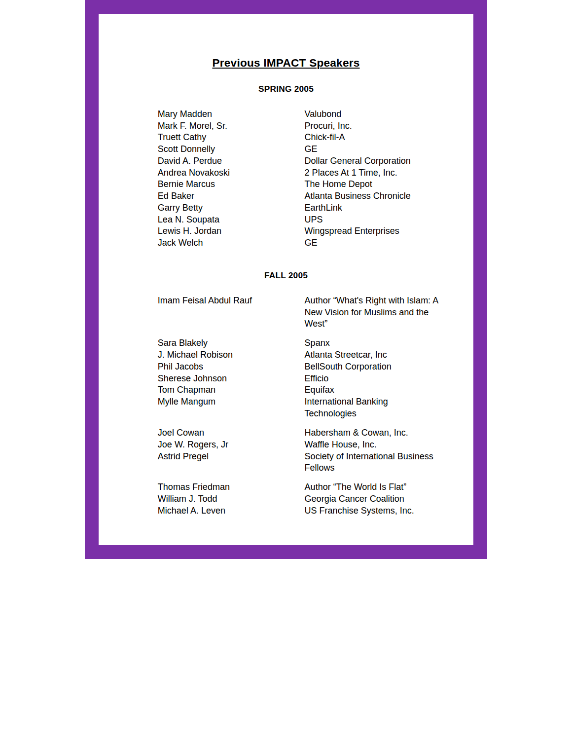Previous IMPACT Speakers
SPRING 2005
| Mary Madden | Valubond |
| Mark F. Morel, Sr. | Procuri, Inc. |
| Truett Cathy | Chick-fil-A |
| Scott Donnelly | GE |
| David A. Perdue | Dollar General Corporation |
| Andrea Novakoski | 2 Places At 1 Time, Inc. |
| Bernie Marcus | The Home Depot |
| Ed Baker | Atlanta Business Chronicle |
| Garry Betty | EarthLink |
| Lea N. Soupata | UPS |
| Lewis H. Jordan | Wingspread Enterprises |
| Jack Welch | GE |
FALL 2005
| Imam Feisal Abdul Rauf | Author “What's Right with Islam: A New Vision for Muslims and the West” |
| Sara Blakely | Spanx |
| J. Michael Robison | Atlanta Streetcar, Inc |
| Phil Jacobs | BellSouth Corporation |
| Sherese Johnson | Efficio |
| Tom Chapman | Equifax |
| Mylle Mangum | International Banking Technologies |
| Joel Cowan | Habersham & Cowan, Inc. |
| Joe W. Rogers, Jr | Waffle House, Inc. |
| Astrid Pregel | Society of International Business Fellows |
| Thomas Friedman | Author “The World Is Flat” |
| William J. Todd | Georgia Cancer Coalition |
| Michael A. Leven | US Franchise Systems, Inc. |